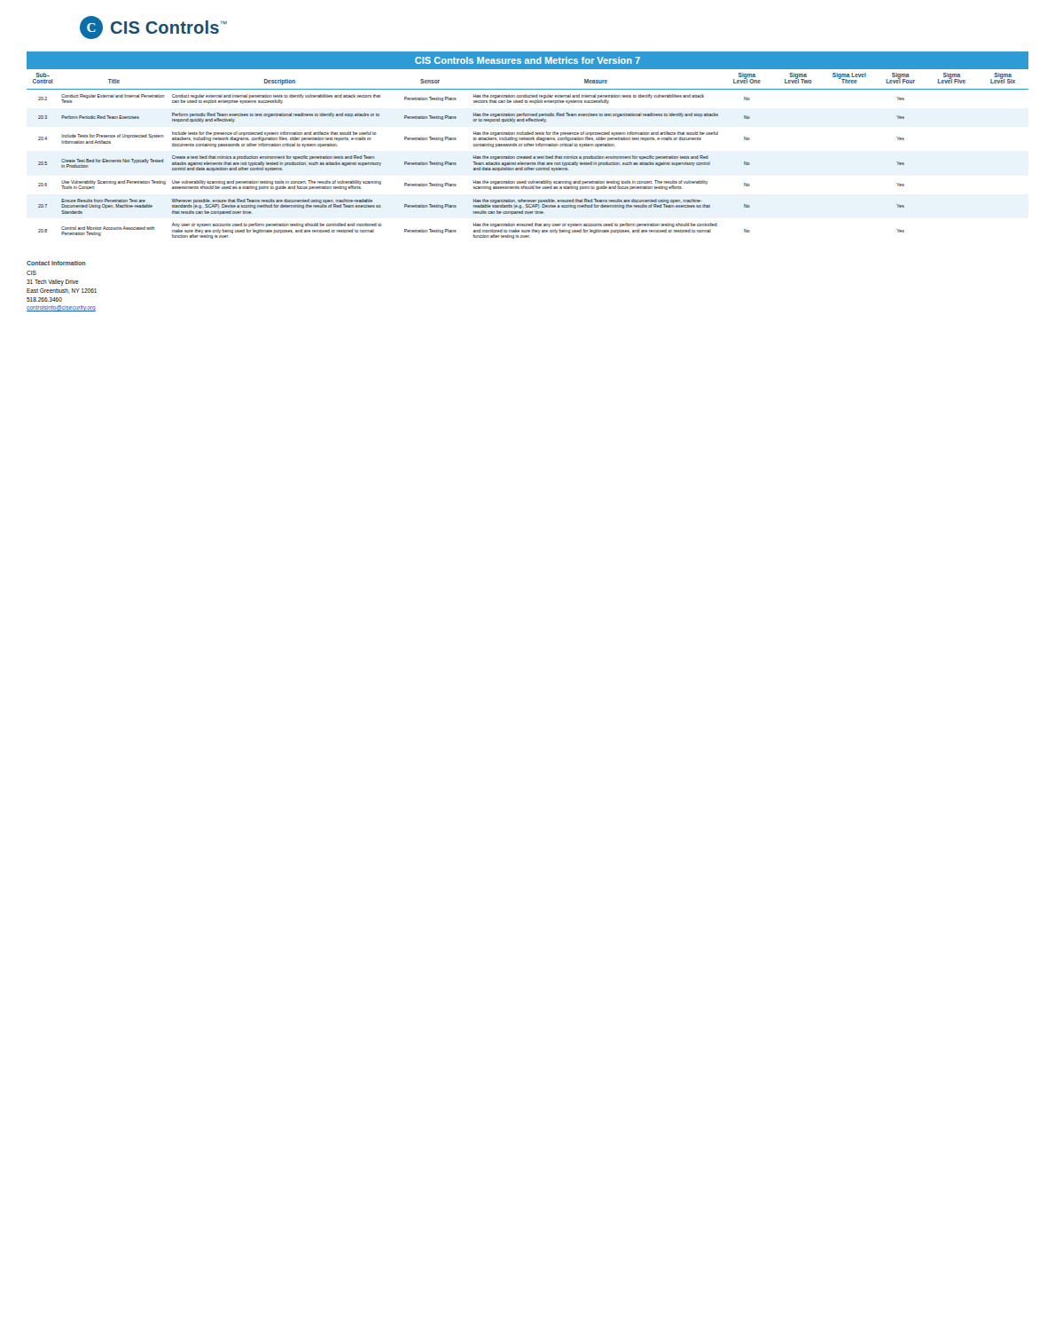C
CIS Controls™
CIS Controls Measures and Metrics for Version 7
| Sub–Control | Title | Description | Sensor | Measure | Sigma Level One | Sigma Level Two | Sigma Level Three | Sigma Level Four | Sigma Level Five | Sigma Level Six |
| --- | --- | --- | --- | --- | --- | --- | --- | --- | --- | --- |
| 20.2 | Conduct Regular External and Internal Penetration Tests | Conduct regular external and internal penetration tests to identify vulnerabilities and attack vectors that can be used to exploit enterprise systems successfully. | Penetration Testing Plans | Has the organization conducted regular external and internal penetration tests to identify vulnerabilities and attack vectors that can be used to exploit enterprise systems successfully. | No | | | Yes | | |
| 20.3 | Perform Periodic Red Team Exercises | Perform periodic Red Team exercises to test organizational readiness to identify and stop attacks or to respond quickly and effectively. | Penetration Testing Plans | Has the organization performed periodic Red Team exercises to test organizational readiness to identify and stop attacks or to respond quickly and effectively. | No | | | Yes | | |
| 20.4 | Include Tests for Presence of Unprotected System Information and Artifacts | Include tests for the presence of unprotected system information and artifacts that would be useful to attackers, including network diagrams, configuration files, older penetration test reports, e-mails or documents containing passwords or other information critical to system operation. | Penetration Testing Plans | Has the organization included tests for the presence of unprotected system information and artifacts that would be useful to attackers, including network diagrams, configuration files, older penetration test reports, e-mails or documents containing passwords or other information critical to system operation. | No | | | Yes | | |
| 20.5 | Create Test Bed for Elements Not Typically Tested in Production | Create a test bed that mimics a production environment for specific penetration tests and Red Team attacks against elements that are not typically tested in production, such as attacks against supervisory control and data acquisition and other control systems. | Penetration Testing Plans | Has the organization created a test bed that mimics a production environment for specific penetration tests and Red Team attacks against elements that are not typically tested in production, such as attacks against supervisory control and data acquisition and other control systems. | No | | | Yes | | |
| 20.6 | Use Vulnerability Scanning and Penetration Testing Tools in Concert | Use vulnerability scanning and penetration testing tools in concert. The results of vulnerability scanning assessments should be used as a starting point to guide and focus penetration testing efforts. | Penetration Testing Plans | Has the organization used vulnerability scanning and penetration testing tools in concert. The results of vulnerability scanning assessments should be used as a starting point to guide and focus penetration testing efforts. | No | | | Yes | | |
| 20.7 | Ensure Results from Penetration Test are Documented Using Open, Machine-readable Standards | Wherever possible, ensure that Red Teams results are documented using open, machine-readable standards (e.g., SCAP). Devise a scoring method for determining the results of Red Team exercises so that results can be compared over time. | Penetration Testing Plans | Has the organization, wherever possible, ensured that Red Teams results are documented using open, machine-readable standards (e.g., SCAP). Devise a scoring method for determining the results of Red Team exercises so that results can be compared over time. | No | | | Yes | | |
| 20.8 | Control and Monitor Accounts Associated with Penetration Testing | Any user or system accounts used to perform penetration testing should be controlled and monitored to make sure they are only being used for legitimate purposes, and are removed or restored to normal function after testing is over. | Penetration Testing Plans | Has the organization ensured that any user or system accounts used to perform penetration testing should be controlled and monitored to make sure they are only being used for legitimate purposes, and are removed or restored to normal function after testing is over. | No | | | Yes | | |
Contact Information
CIS
31 Tech Valley Drive
East Greenbush, NY 12061
518.266.3460
controlsinfo@cisecurity.org